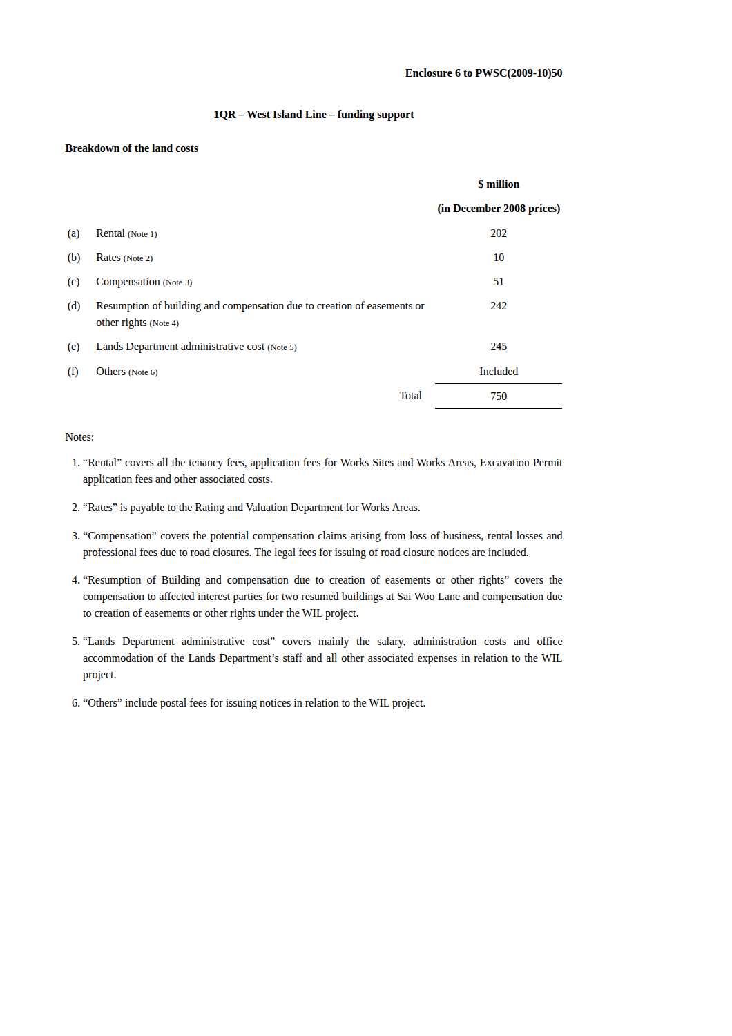Enclosure 6 to PWSC(2009-10)50
1QR – West Island Line – funding support
Breakdown of the land costs
| | | $ million |
| | | (in December 2008 prices) |
| (a) | Rental (Note 1) | 202 |
| (b) | Rates (Note 2) | 10 |
| (c) | Compensation (Note 3) | 51 |
| (d) | Resumption of building and compensation due to creation of easements or other rights (Note 4) | 242 |
| (e) | Lands Department administrative cost (Note 5) | 245 |
| (f) | Others (Note 6) | Included |
| | Total | 750 |
Notes:
“Rental” covers all the tenancy fees, application fees for Works Sites and Works Areas, Excavation Permit application fees and other associated costs.
“Rates” is payable to the Rating and Valuation Department for Works Areas.
“Compensation” covers the potential compensation claims arising from loss of business, rental losses and professional fees due to road closures. The legal fees for issuing of road closure notices are included.
“Resumption of Building and compensation due to creation of easements or other rights” covers the compensation to affected interest parties for two resumed buildings at Sai Woo Lane and compensation due to creation of easements or other rights under the WIL project.
“Lands Department administrative cost” covers mainly the salary, administration costs and office accommodation of the Lands Department’s staff and all other associated expenses in relation to the WIL project.
“Others” include postal fees for issuing notices in relation to the WIL project.